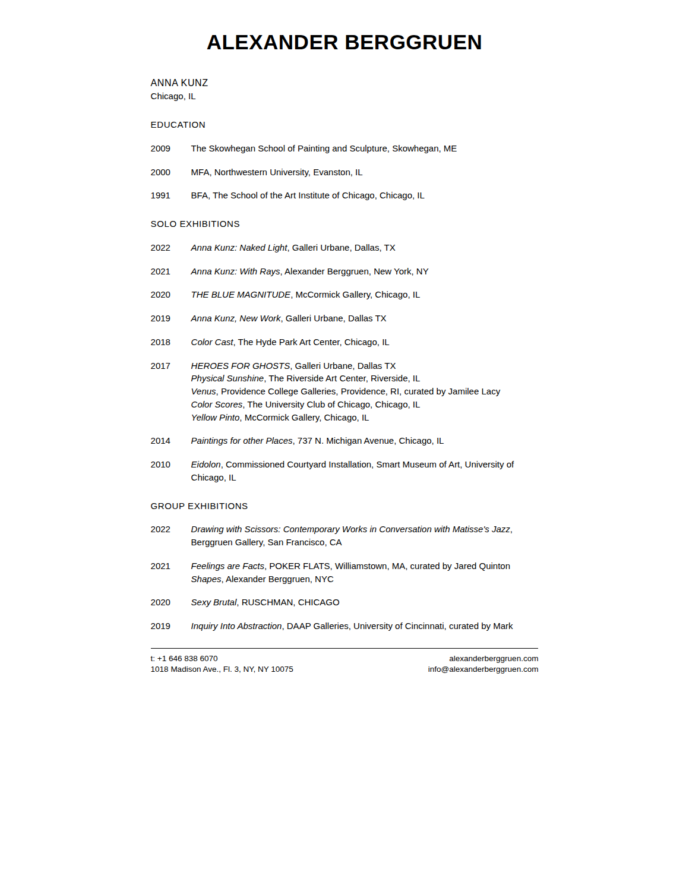ALEXANDER BERGGRUEN
ANNA KUNZ
Chicago, IL
EDUCATION
2009
The Skowhegan School of Painting and Sculpture, Skowhegan, ME
2000
MFA, Northwestern University, Evanston, IL
1991
BFA, The School of the Art Institute of Chicago, Chicago, IL
SOLO EXHIBITIONS
2022
Anna Kunz: Naked Light, Galleri Urbane, Dallas, TX
2021
Anna Kunz: With Rays, Alexander Berggruen, New York, NY
2020
THE BLUE MAGNITUDE, McCormick Gallery, Chicago, IL
2019
Anna Kunz, New Work, Galleri Urbane, Dallas TX
2018
Color Cast, The Hyde Park Art Center, Chicago, IL
2017
HEROES FOR GHOSTS, Galleri Urbane, Dallas TX
Physical Sunshine, The Riverside Art Center, Riverside, IL
Venus, Providence College Galleries, Providence, RI, curated by Jamilee Lacy
Color Scores, The University Club of Chicago, Chicago, IL
Yellow Pinto, McCormick Gallery, Chicago, IL
2014
Paintings for other Places, 737 N. Michigan Avenue, Chicago, IL
2010
Eidolon, Commissioned Courtyard Installation, Smart Museum of Art, University of Chicago, IL
GROUP EXHIBITIONS
2022
Drawing with Scissors: Contemporary Works in Conversation with Matisse's Jazz, Berggruen Gallery, San Francisco, CA
2021
Feelings are Facts, POKER FLATS, Williamstown, MA, curated by Jared Quinton
Shapes, Alexander Berggruen, NYC
2020
Sexy Brutal, RUSCHMAN, CHICAGO
2019
Inquiry Into Abstraction, DAAP Galleries, University of Cincinnati, curated by Mark
t: +1 646 838 6070
1018 Madison Ave., Fl. 3, NY, NY 10075
alexanderberggruen.com
info@alexanderberggruen.com